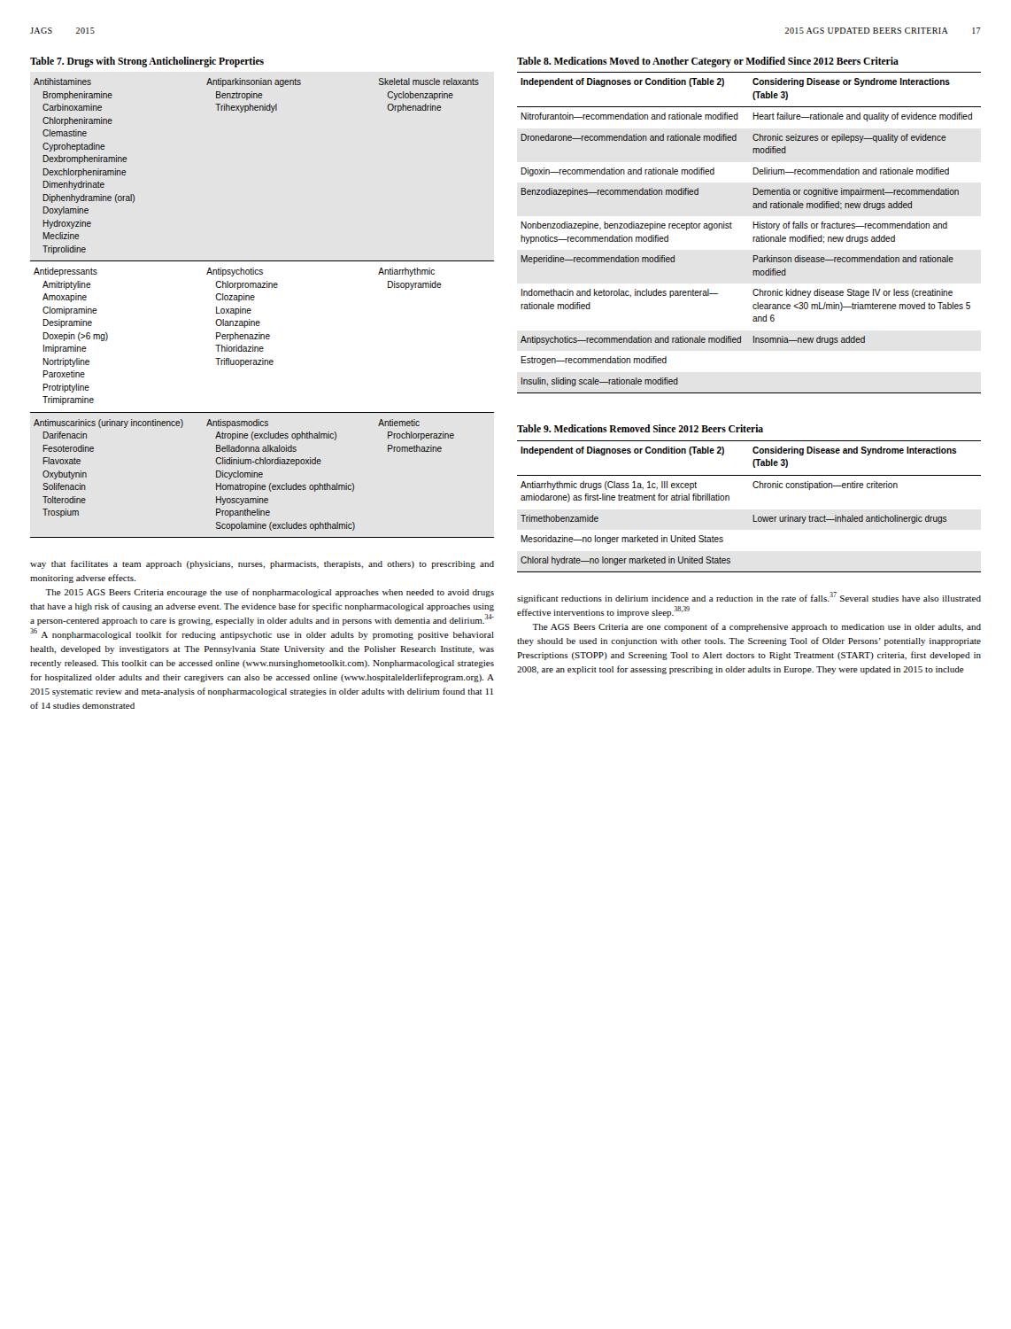JAGS 2015
2015 AGS UPDATED BEERS CRITERIA 17
Table 7. Drugs with Strong Anticholinergic Properties
| Antihistamines Brompheniramine Carbinoxamine Chlorpheniramine Clemastine Cyproheptadine Dexbrompheniramine Dexchlorpheniramine Dimenhydrinate Diphenhydramine (oral) Doxylamine Hydroxyzine Meclizine Triprolidine | Antiparkinsonian agents Benztropine Trihexyphenidyl | Skeletal muscle relaxants Cyclobenzaprine Orphenadrine |
| Antidepressants Amitriptyline Amoxapine Clomipramine Desipramine Doxepin (>6 mg) Imipramine Nortriptyline Paroxetine Protriptyline Trimipramine | Antipsychotics Chlorpromazine Clozapine Loxapine Olanzapine Perphenazine Thioridazine Trifluoperazine | Antiarrhythmic Disopyramide |
| Antimuscarinics (urinary incontinence) Darifenacin Fesoterodine Flavoxate Oxybutynin Solifenacin Tolterodine Trospium | Antispasmodics Atropine (excludes ophthalmic) Belladonna alkaloids Clidinium-chlordiazepoxide Dicyclomine Homatropine (excludes ophthalmic) Hyoscyamine Propantheline Scopolamine (excludes ophthalmic) | Antiemetic Prochlorperazine Promethazine |
way that facilitates a team approach (physicians, nurses, pharmacists, therapists, and others) to prescribing and monitoring adverse effects.
The 2015 AGS Beers Criteria encourage the use of nonpharmacological approaches when needed to avoid drugs that have a high risk of causing an adverse event. The evidence base for specific nonpharmacological approaches using a person-centered approach to care is growing, especially in older adults and in persons with dementia and delirium.34-36 A nonpharmacological toolkit for reducing antipsychotic use in older adults by promoting positive behavioral health, developed by investigators at The Pennsylvania State University and the Polisher Research Institute, was recently released. This toolkit can be accessed online (www.nursinghometoolkit.com). Nonpharmacological strategies for hospitalized older adults and their caregivers can also be accessed online (www.hospitalelderlifeprogram.org). A 2015 systematic review and meta-analysis of nonpharmacological strategies in older adults with delirium found that 11 of 14 studies demonstrated
Table 8. Medications Moved to Another Category or Modified Since 2012 Beers Criteria
| Independent of Diagnoses or Condition (Table 2) | Considering Disease or Syndrome Interactions (Table 3) |
| --- | --- |
| Nitrofurantoin—recommendation and rationale modified | Heart failure—rationale and quality of evidence modified |
| Dronedarone—recommendation and rationale modified | Chronic seizures or epilepsy—quality of evidence modified |
| Digoxin—recommendation and rationale modified | Delirium—recommendation and rationale modified |
| Benzodiazepines—recommendation modified | Dementia or cognitive impairment—recommendation and rationale modified; new drugs added |
| Nonbenzodiazepine, benzodiazepine receptor agonist hypnotics—recommendation modified | History of falls or fractures—recommendation and rationale modified; new drugs added |
| Meperidine—recommendation modified | Parkinson disease—recommendation and rationale modified |
| Indomethacin and ketorolac, includes parenteral—rationale modified | Chronic kidney disease Stage IV or less (creatinine clearance <30 mL/min)—triamterene moved to Tables 5 and 6 |
| Antipsychotics—recommendation and rationale modified | Insomnia—new drugs added |
| Estrogen—recommendation modified | |
| Insulin, sliding scale—rationale modified | |
Table 9. Medications Removed Since 2012 Beers Criteria
| Independent of Diagnoses or Condition (Table 2) | Considering Disease and Syndrome Interactions (Table 3) |
| --- | --- |
| Antiarrhythmic drugs (Class 1a, 1c, III except amiodarone) as first-line treatment for atrial fibrillation | Chronic constipation—entire criterion |
| Trimethobenzamide | Lower urinary tract—inhaled anticholinergic drugs |
| Mesoridazine—no longer marketed in United States | |
| Chloral hydrate—no longer marketed in United States | |
significant reductions in delirium incidence and a reduction in the rate of falls.37 Several studies have also illustrated effective interventions to improve sleep.38,39
The AGS Beers Criteria are one component of a comprehensive approach to medication use in older adults, and they should be used in conjunction with other tools. The Screening Tool of Older Persons’ potentially inappropriate Prescriptions (STOPP) and Screening Tool to Alert doctors to Right Treatment (START) criteria, first developed in 2008, are an explicit tool for assessing prescribing in older adults in Europe. They were updated in 2015 to include